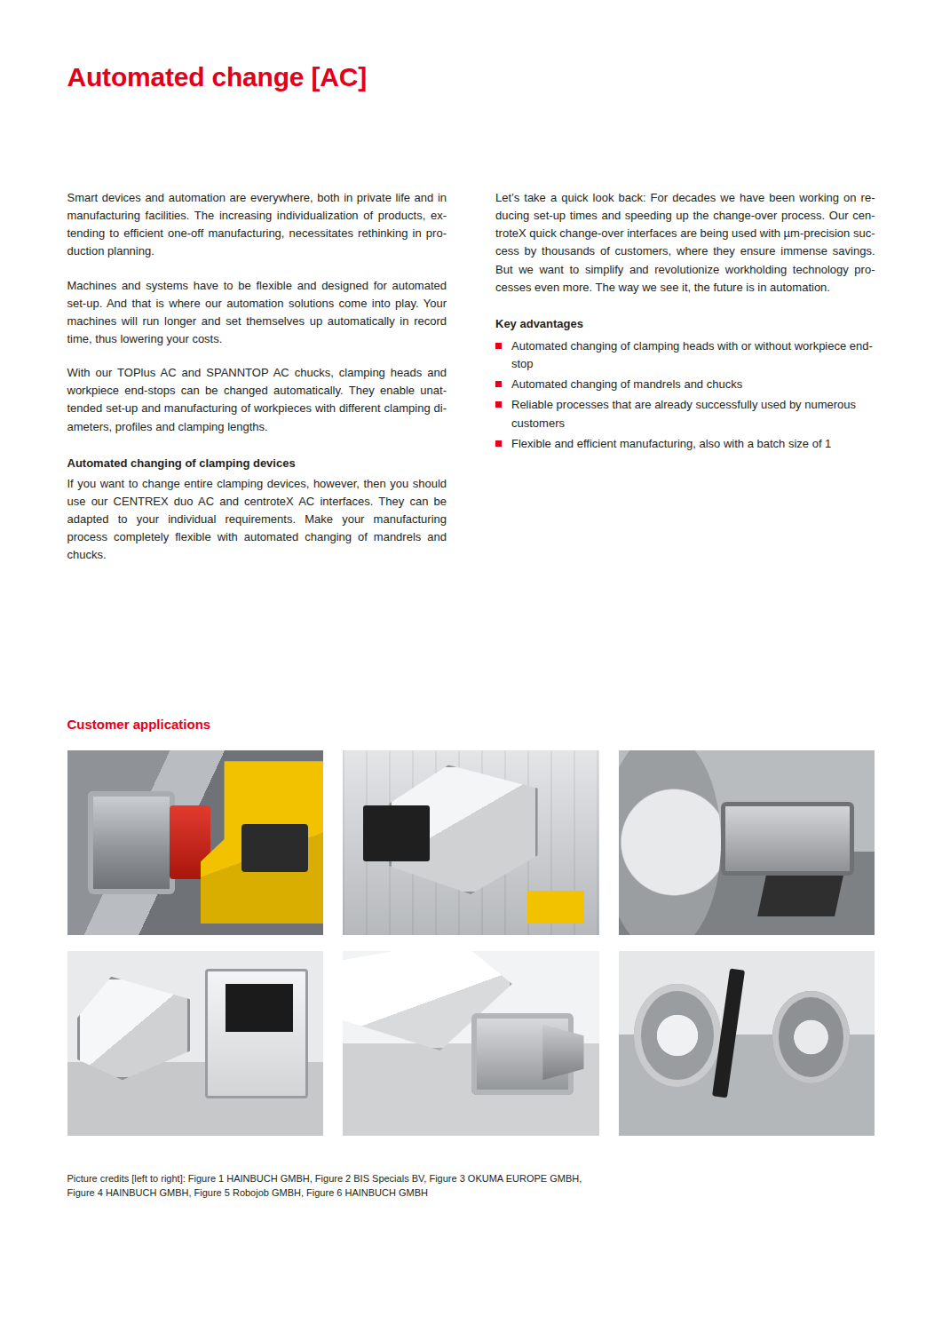Automated change [AC]
Smart devices and automation are everywhere, both in private life and in manufacturing facilities. The increasing individualization of products, extending to efficient one-off manufacturing, necessitates rethinking in production planning.
Machines and systems have to be flexible and designed for automated set-up. And that is where our automation solutions come into play. Your machines will run longer and set themselves up automatically in record time, thus lowering your costs.
With our TOPlus AC and SPANNTOP AC chucks, clamping heads and workpiece end-stops can be changed automatically. They enable unattended set-up and manufacturing of workpieces with different clamping diameters, profiles and clamping lengths.
Automated changing of clamping devices
If you want to change entire clamping devices, however, then you should use our CENTREX duo AC and centroteX AC interfaces. They can be adapted to your individual requirements. Make your manufacturing process completely flexible with automated changing of mandrels and chucks.
Let’s take a quick look back: For decades we have been working on reducing set-up times and speeding up the change-over process. Our centroteX quick change-over interfaces are being used with µm-precision success by thousands of customers, where they ensure immense savings. But we want to simplify and revolutionize workholding technology processes even more. The way we see it, the future is in automation.
Key advantages
Automated changing of clamping heads with or without workpiece end-stop
Automated changing of mandrels and chucks
Reliable processes that are already successfully used by numerous customers
Flexible and efficient manufacturing, also with a batch size of 1
Customer applications
Picture credits [left to right]: Figure 1 HAINBUCH GMBH, Figure 2 BIS Specials BV, Figure 3 OKUMA EUROPE GMBH,
Figure 4 HAINBUCH GMBH, Figure 5 Robojob GMBH, Figure 6 HAINBUCH GMBH